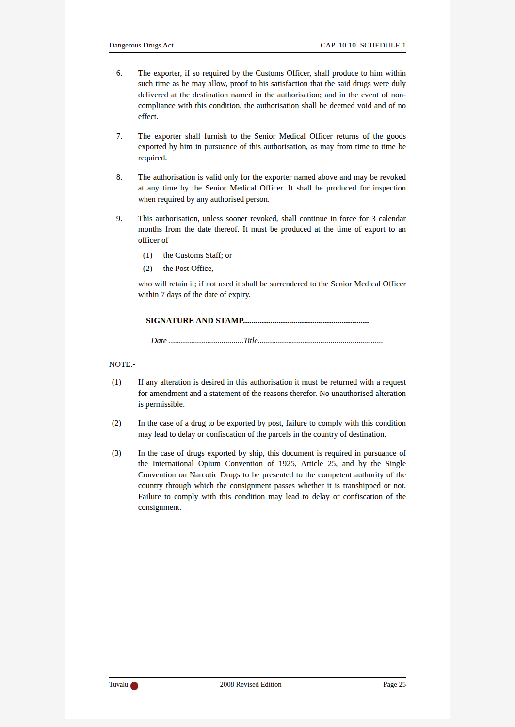Dangerous Drugs Act CAP. 10.10 SCHEDULE 1
6. The exporter, if so required by the Customs Officer, shall produce to him within such time as he may allow, proof to his satisfaction that the said drugs were duly delivered at the destination named in the authorisation; and in the event of non-compliance with this condition, the authorisation shall be deemed void and of no effect.
7. The exporter shall furnish to the Senior Medical Officer returns of the goods exported by him in pursuance of this authorisation, as may from time to time be required.
8. The authorisation is valid only for the exporter named above and may be revoked at any time by the Senior Medical Officer. It shall be produced for inspection when required by any authorised person.
9. This authorisation, unless sooner revoked, shall continue in force for 3 calendar months from the date thereof. It must be produced at the time of export to an officer of —
(1) the Customs Staff; or
(2) the Post Office,
who will retain it; if not used it shall be surrendered to the Senior Medical Officer within 7 days of the date of expiry.
SIGNATURE AND STAMP............................................................
Date ..................................... Title..............................................................
NOTE.-
(1) If any alteration is desired in this authorisation it must be returned with a request for amendment and a statement of the reasons therefor. No unauthorised alteration is permissible.
(2) In the case of a drug to be exported by post, failure to comply with this condition may lead to delay or confiscation of the parcels in the country of destination.
(3) In the case of drugs exported by ship, this document is required in pursuance of the International Opium Convention of 1925, Article 25, and by the Single Convention on Narcotic Drugs to be presented to the competent authority of the country through which the consignment passes whether it is transhipped or not. Failure to comply with this condition may lead to delay or confiscation of the consignment.
Tuvalu 2008 Revised Edition Page 25